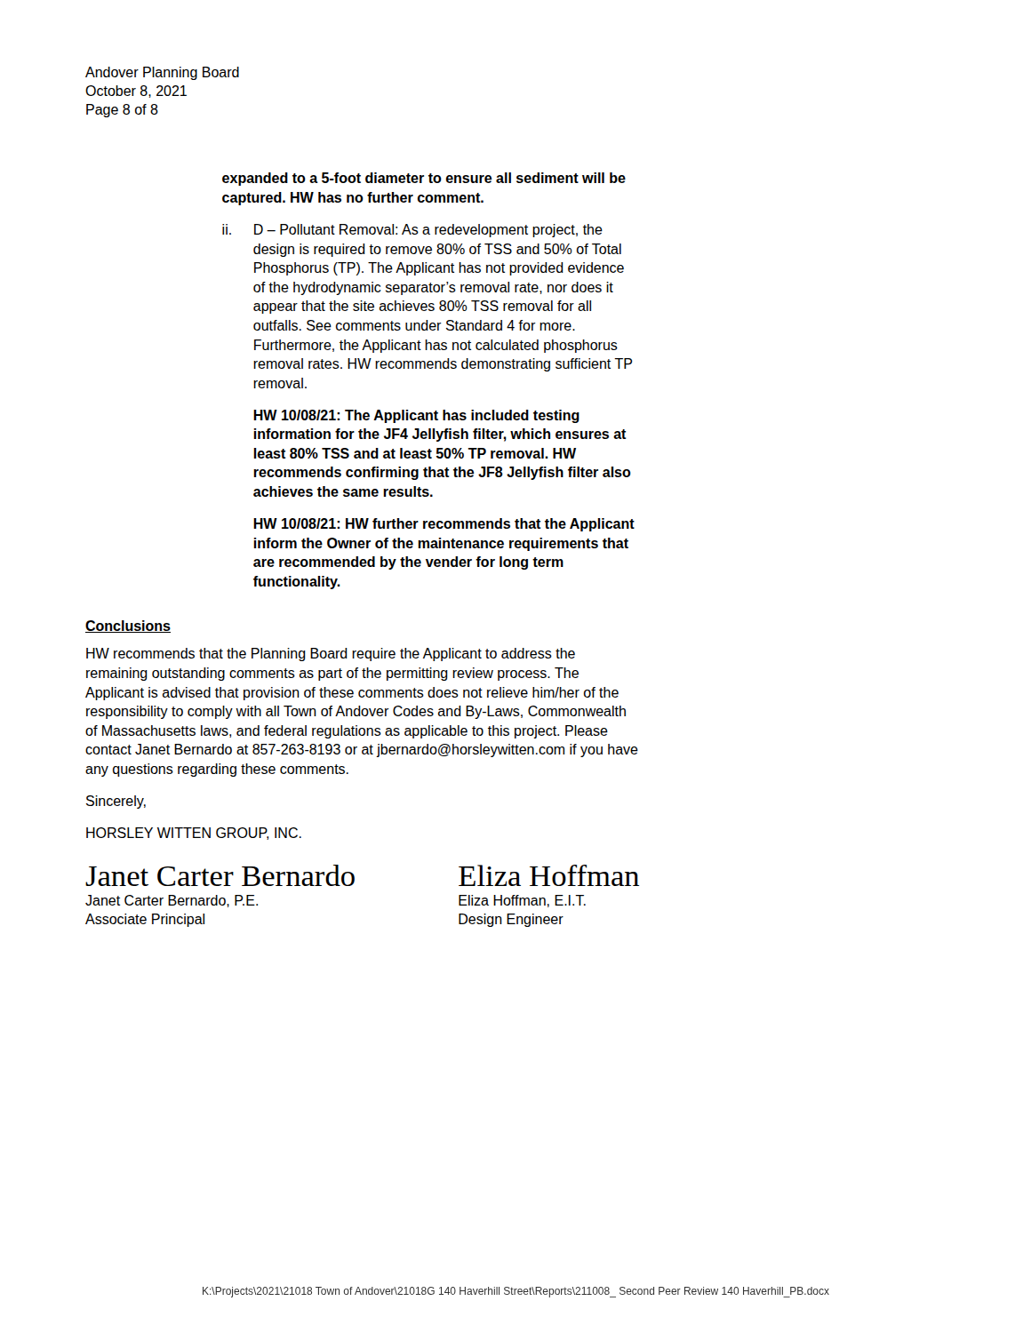Andover Planning Board
October 8, 2021
Page 8 of 8
expanded to a 5-foot diameter to ensure all sediment will be captured. HW has no further comment.
ii.
D – Pollutant Removal: As a redevelopment project, the design is required to remove 80% of TSS and 50% of Total Phosphorus (TP). The Applicant has not provided evidence of the hydrodynamic separator’s removal rate, nor does it appear that the site achieves 80% TSS removal for all outfalls. See comments under Standard 4 for more. Furthermore, the Applicant has not calculated phosphorus removal rates. HW recommends demonstrating sufficient TP removal.
HW 10/08/21: The Applicant has included testing information for the JF4 Jellyfish filter, which ensures at least 80% TSS and at least 50% TP removal. HW recommends confirming that the JF8 Jellyfish filter also achieves the same results.
HW 10/08/21: HW further recommends that the Applicant inform the Owner of the maintenance requirements that are recommended by the vender for long term functionality.
Conclusions
HW recommends that the Planning Board require the Applicant to address the remaining outstanding comments as part of the permitting review process. The Applicant is advised that provision of these comments does not relieve him/her of the responsibility to comply with all Town of Andover Codes and By-Laws, Commonwealth of Massachusetts laws, and federal regulations as applicable to this project. Please contact Janet Bernardo at 857-263-8193 or at jbernardo@horsleywitten.com if you have any questions regarding these comments.
Sincerely,
HORSLEY WITTEN GROUP, INC.
Janet Carter Bernardo
Janet Carter Bernardo, P.E.
Associate Principal
Eliza Hoffman
Eliza Hoffman, E.I.T.
Design Engineer
K:\Projects\2021\21018 Town of Andover\21018G 140 Haverhill Street\Reports\211008_ Second Peer Review 140 Haverhill_PB.docx